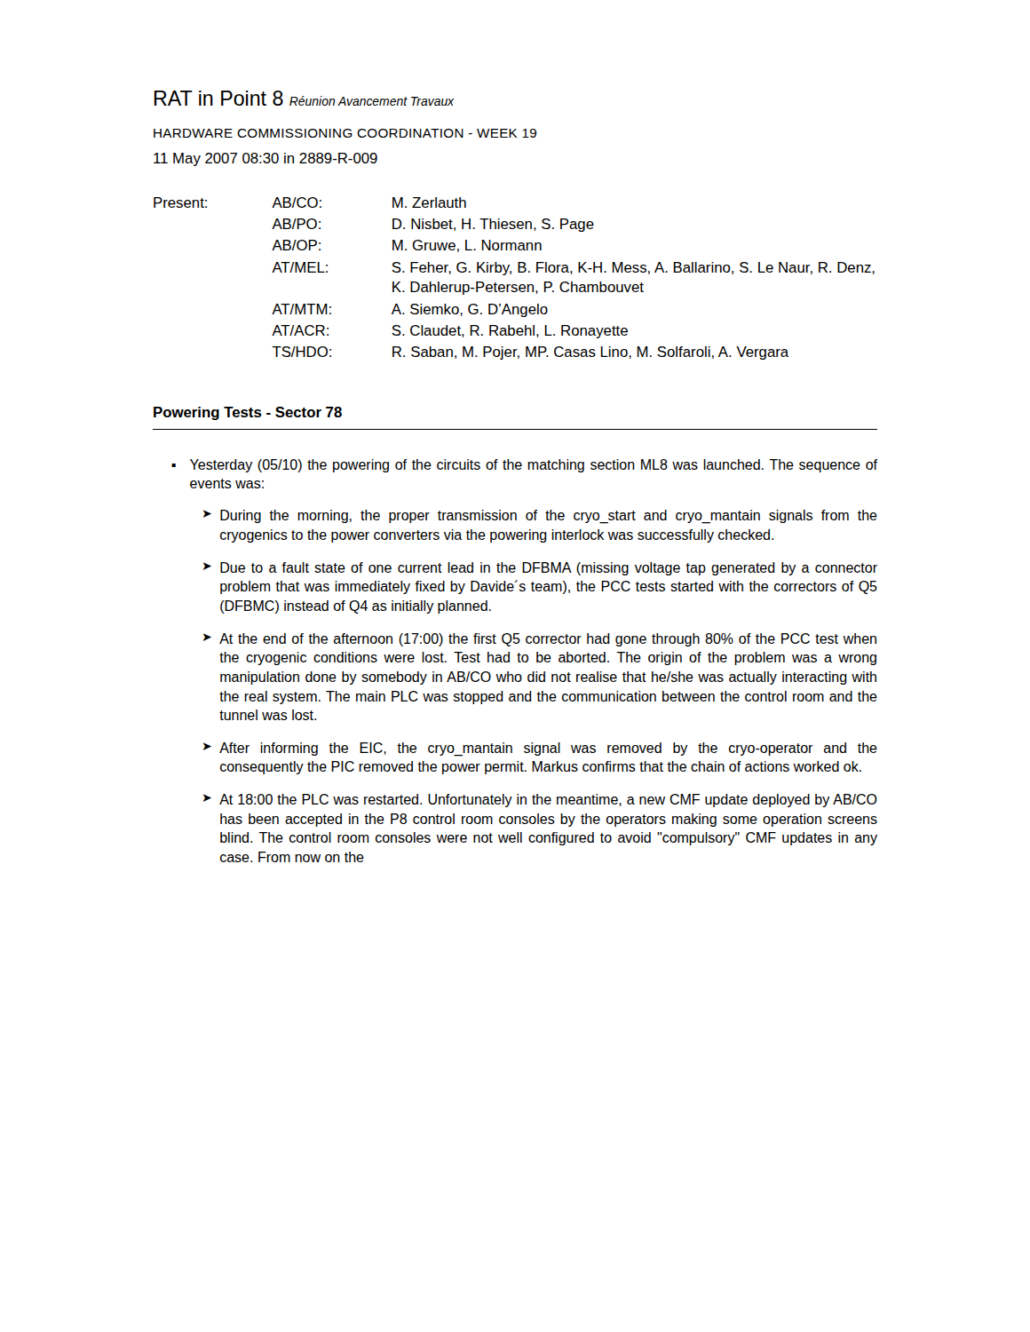RAT in Point 8 Réunion Avancement Travaux
HARDWARE COMMISSIONING COORDINATION - WEEK 19
11 May 2007 08:30 in 2889-R-009
| Present: | AB/CO: | M. Zerlauth |
| | AB/PO: | D. Nisbet, H. Thiesen, S. Page |
| | AB/OP: | M. Gruwe, L. Normann |
| | AT/MEL: | S. Feher, G. Kirby, B. Flora, K-H. Mess, A. Ballarino, S. Le Naur, R. Denz, K. Dahlerup-Petersen, P. Chambouvet |
| | AT/MTM: | A. Siemko, G. D’Angelo |
| | AT/ACR: | S. Claudet, R. Rabehl, L. Ronayette |
| | TS/HDO: | R. Saban, M. Pojer, MP. Casas Lino, M. Solfaroli, A. Vergara |
Powering Tests - Sector 78
Yesterday (05/10) the powering of the circuits of the matching section ML8 was launched. The sequence of events was:
During the morning, the proper transmission of the cryo_start and cryo_mantain signals from the cryogenics to the power converters via the powering interlock was successfully checked.
Due to a fault state of one current lead in the DFBMA (missing voltage tap generated by a connector problem that was immediately fixed by Davide´s team), the PCC tests started with the correctors of Q5 (DFBMC) instead of Q4 as initially planned.
At the end of the afternoon (17:00) the first Q5 corrector had gone through 80% of the PCC test when the cryogenic conditions were lost. Test had to be aborted. The origin of the problem was a wrong manipulation done by somebody in AB/CO who did not realise that he/she was actually interacting with the real system. The main PLC was stopped and the communication between the control room and the tunnel was lost.
After informing the EIC, the cryo_mantain signal was removed by the cryo-operator and the consequently the PIC removed the power permit. Markus confirms that the chain of actions worked ok.
At 18:00 the PLC was restarted. Unfortunately in the meantime, a new CMF update deployed by AB/CO has been accepted in the P8 control room consoles by the operators making some operation screens blind. The control room consoles were not well configured to avoid "compulsory" CMF updates in any case. From now on the